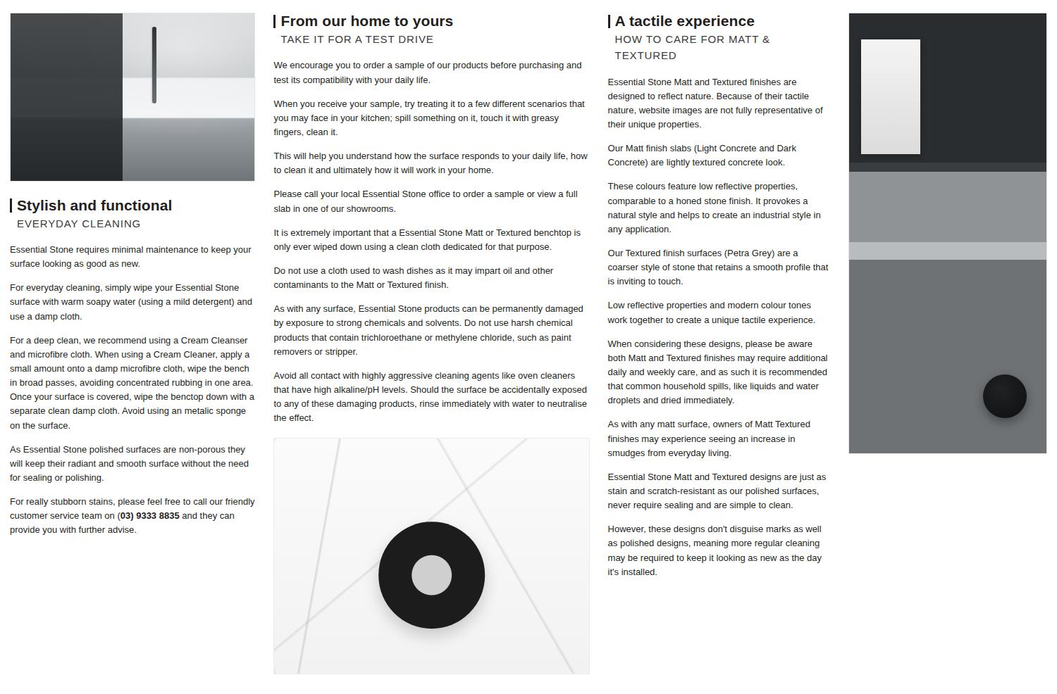Stylish and functional
Everyday cleaning
Essential Stone requires minimal maintenance to keep your surface looking as good as new.
For everyday cleaning, simply wipe your Essential Stone surface with warm soapy water (using a mild detergent) and use a damp cloth.
For a deep clean, we recommend using a Cream Cleanser and microfibre cloth. When using a Cream Cleaner, apply a small amount onto a damp microfibre cloth, wipe the bench in broad passes, avoiding concentrated rubbing in one area. Once your surface is covered, wipe the benctop down with a separate clean damp cloth. Avoid using an metalic sponge on the surface.
As Essential Stone polished surfaces are non-porous they will keep their radiant and smooth surface without the need for sealing or polishing.
For really stubborn stains, please feel free to call our friendly customer service team on (03) 9333 8835 and they can provide you with further advise.
From our home to yours
Take it for a test drive
We encourage you to order a sample of our products before purchasing and test its compatibility with your daily life.
When you receive your sample, try treating it to a few different scenarios that you may face in your kitchen; spill something on it, touch it with greasy fingers, clean it.
This will help you understand how the surface responds to your daily life, how to clean it and ultimately how it will work in your home.
Please call your local Essential Stone office to order a sample or view a full slab in one of our showrooms.
It is extremely important that a Essential Stone Matt or Textured benchtop is only ever wiped down using a clean cloth dedicated for that purpose.
Do not use a cloth used to wash dishes as it may impart oil and other contaminants to the Matt or Textured finish.
As with any surface, Essential Stone products can be permanently damaged by exposure to strong chemicals and solvents. Do not use harsh chemical products that contain trichloroethane or methylene chloride, such as paint removers or stripper.
Avoid all contact with highly aggressive cleaning agents like oven cleaners that have high alkaline/pH levels. Should the surface be accidentally exposed to any of these damaging products, rinse immediately with water to neutralise the effect.
A tactile experience
How to care for Matt & Textured
Essential Stone Matt and Textured finishes are designed to reflect nature. Because of their tactile nature, website images are not fully representative of their unique properties.
Our Matt finish slabs (Light Concrete and Dark Concrete) are lightly textured concrete look.
These colours feature low reflective properties, comparable to a honed stone finish. It provokes a natural style and helps to create an industrial style in any application.
Our Textured finish surfaces (Petra Grey) are a coarser style of stone that retains a smooth profile that is inviting to touch.
Low reflective properties and modern colour tones work together to create a unique tactile experience.
When considering these designs, please be aware both Matt and Textured finishes may require additional daily and weekly care, and as such it is recommended that common household spills, like liquids and water droplets and dried immediately.
As with any matt surface, owners of Matt Textured finishes may experience seeing an increase in smudges from everyday living.
Essential Stone Matt and Textured designs are just as stain and scratch-resistant as our polished surfaces, never require sealing and are simple to clean.
However, these designs don't disguise marks as well as polished designs, meaning more regular cleaning may be required to keep it looking as new as the day it's installed.